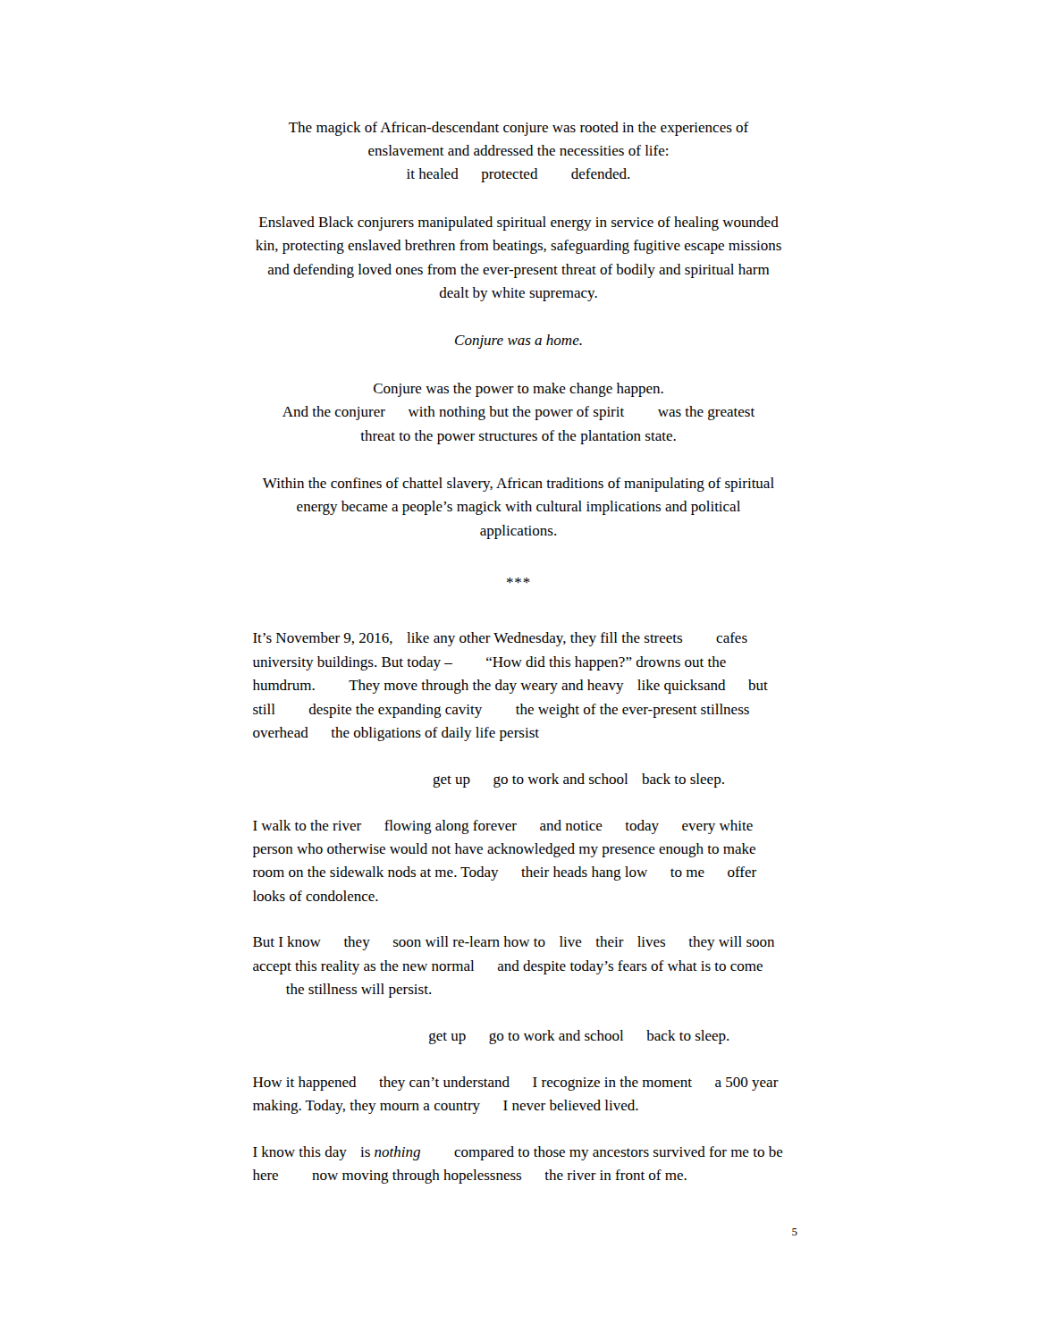The magick of African-descendant conjure was rooted in the experiences of enslavement and addressed the necessities of life:
it healed protected defended.
Enslaved Black conjurers manipulated spiritual energy in service of healing wounded kin, protecting enslaved brethren from beatings, safeguarding fugitive escape missions and defending loved ones from the ever-present threat of bodily and spiritual harm dealt by white supremacy.
Conjure was a home.
Conjure was the power to make change happen.
And the conjurer with nothing but the power of spirit was the greatest threat to the power structures of the plantation state.
Within the confines of chattel slavery, African traditions of manipulating of spiritual energy became a people’s magick with cultural implications and political applications.
***
It’s November 9, 2016, like any other Wednesday, they fill the streets cafes university buildings. But today – “How did this happen?” drowns out the humdrum. They move through the day weary and heavy like quicksand but still despite the expanding cavity the weight of the ever-present stillness overhead the obligations of daily life persist
get up go to work and school back to sleep.
I walk to the river flowing along forever and notice today every white person who otherwise would not have acknowledged my presence enough to make room on the sidewalk nods at me. Today their heads hang low to me offer looks of condolence.
But I know they soon will re-learn how to live their lives they will soon accept this reality as the new normal and despite today’s fears of what is to come the stillness will persist.
get up go to work and school back to sleep.
How it happened they can’t understand I recognize in the moment a 500 year making. Today, they mourn a country I never believed lived.
I know this day is nothing compared to those my ancestors survived for me to be here now moving through hopelessness the river in front of me.
5